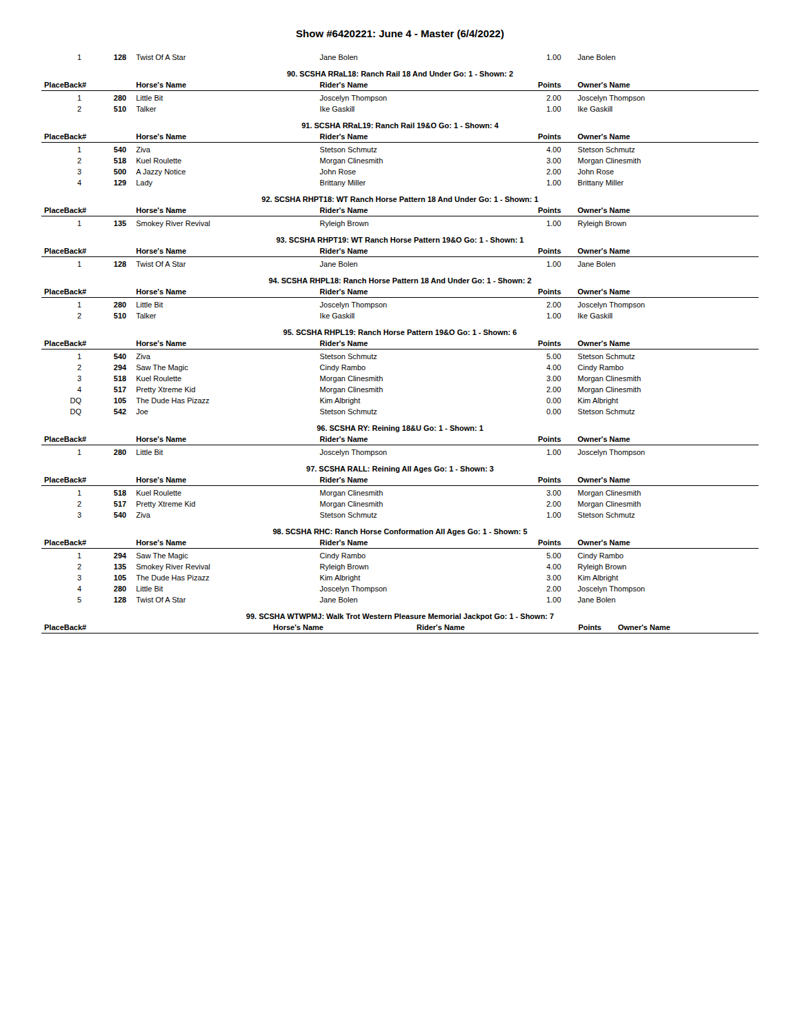Show #6420221: June 4 - Master (6/4/2022)
| 1 | 128 | Twist Of A Star | Jane Bolen | 1.00 | Jane Bolen |
90. SCSHA RRaL18: Ranch Rail 18 And Under Go: 1 - Shown: 2
| PlaceBack# | Horse's Name | Rider's Name | Points | Owner's Name |
| --- | --- | --- | --- | --- |
| 1 | 280 | Little Bit | Joscelyn Thompson | 2.00 | Joscelyn Thompson |
| 2 | 510 | Talker | Ike Gaskill | 1.00 | Ike Gaskill |
91. SCSHA RRaL19: Ranch Rail 19&O Go: 1 - Shown: 4
| PlaceBack# | Horse's Name | Rider's Name | Points | Owner's Name |
| --- | --- | --- | --- | --- |
| 1 | 540 | Ziva | Stetson Schmutz | 4.00 | Stetson Schmutz |
| 2 | 518 | Kuel Roulette | Morgan Clinesmith | 3.00 | Morgan Clinesmith |
| 3 | 500 | A Jazzy Notice | John Rose | 2.00 | John Rose |
| 4 | 129 | Lady | Brittany Miller | 1.00 | Brittany Miller |
92. SCSHA RHPT18: WT Ranch Horse Pattern 18 And Under Go: 1 - Shown: 1
| PlaceBack# | Horse's Name | Rider's Name | Points | Owner's Name |
| --- | --- | --- | --- | --- |
| 1 | 135 | Smokey River Revival | Ryleigh Brown | 1.00 | Ryleigh Brown |
93. SCSHA RHPT19: WT Ranch Horse Pattern 19&O Go: 1 - Shown: 1
| PlaceBack# | Horse's Name | Rider's Name | Points | Owner's Name |
| --- | --- | --- | --- | --- |
| 1 | 128 | Twist Of A Star | Jane Bolen | 1.00 | Jane Bolen |
94. SCSHA RHPL18: Ranch Horse Pattern 18 And Under Go: 1 - Shown: 2
| PlaceBack# | Horse's Name | Rider's Name | Points | Owner's Name |
| --- | --- | --- | --- | --- |
| 1 | 280 | Little Bit | Joscelyn Thompson | 2.00 | Joscelyn Thompson |
| 2 | 510 | Talker | Ike Gaskill | 1.00 | Ike Gaskill |
95. SCSHA RHPL19: Ranch Horse Pattern 19&O Go: 1 - Shown: 6
| PlaceBack# | Horse's Name | Rider's Name | Points | Owner's Name |
| --- | --- | --- | --- | --- |
| 1 | 540 | Ziva | Stetson Schmutz | 5.00 | Stetson Schmutz |
| 2 | 294 | Saw The Magic | Cindy Rambo | 4.00 | Cindy Rambo |
| 3 | 518 | Kuel Roulette | Morgan Clinesmith | 3.00 | Morgan Clinesmith |
| 4 | 517 | Pretty Xtreme Kid | Morgan Clinesmith | 2.00 | Morgan Clinesmith |
| DQ | 105 | The Dude Has Pizazz | Kim Albright | 0.00 | Kim Albright |
| DQ | 542 | Joe | Stetson Schmutz | 0.00 | Stetson Schmutz |
96. SCSHA RY: Reining 18&U Go: 1 - Shown: 1
| PlaceBack# | Horse's Name | Rider's Name | Points | Owner's Name |
| --- | --- | --- | --- | --- |
| 1 | 280 | Little Bit | Joscelyn Thompson | 1.00 | Joscelyn Thompson |
97. SCSHA RALL: Reining All Ages Go: 1 - Shown: 3
| PlaceBack# | Horse's Name | Rider's Name | Points | Owner's Name |
| --- | --- | --- | --- | --- |
| 1 | 518 | Kuel Roulette | Morgan Clinesmith | 3.00 | Morgan Clinesmith |
| 2 | 517 | Pretty Xtreme Kid | Morgan Clinesmith | 2.00 | Morgan Clinesmith |
| 3 | 540 | Ziva | Stetson Schmutz | 1.00 | Stetson Schmutz |
98. SCSHA RHC: Ranch Horse Conformation All Ages Go: 1 - Shown: 5
| PlaceBack# | Horse's Name | Rider's Name | Points | Owner's Name |
| --- | --- | --- | --- | --- |
| 1 | 294 | Saw The Magic | Cindy Rambo | 5.00 | Cindy Rambo |
| 2 | 135 | Smokey River Revival | Ryleigh Brown | 4.00 | Ryleigh Brown |
| 3 | 105 | The Dude Has Pizazz | Kim Albright | 3.00 | Kim Albright |
| 4 | 280 | Little Bit | Joscelyn Thompson | 2.00 | Joscelyn Thompson |
| 5 | 128 | Twist Of A Star | Jane Bolen | 1.00 | Jane Bolen |
99. SCSHA WTWPMJ: Walk Trot Western Pleasure Memorial Jackpot Go: 1 - Shown: 7
| PlaceBack# | Horse's Name | Rider's Name | Points | Owner's Name |
| --- | --- | --- | --- | --- |